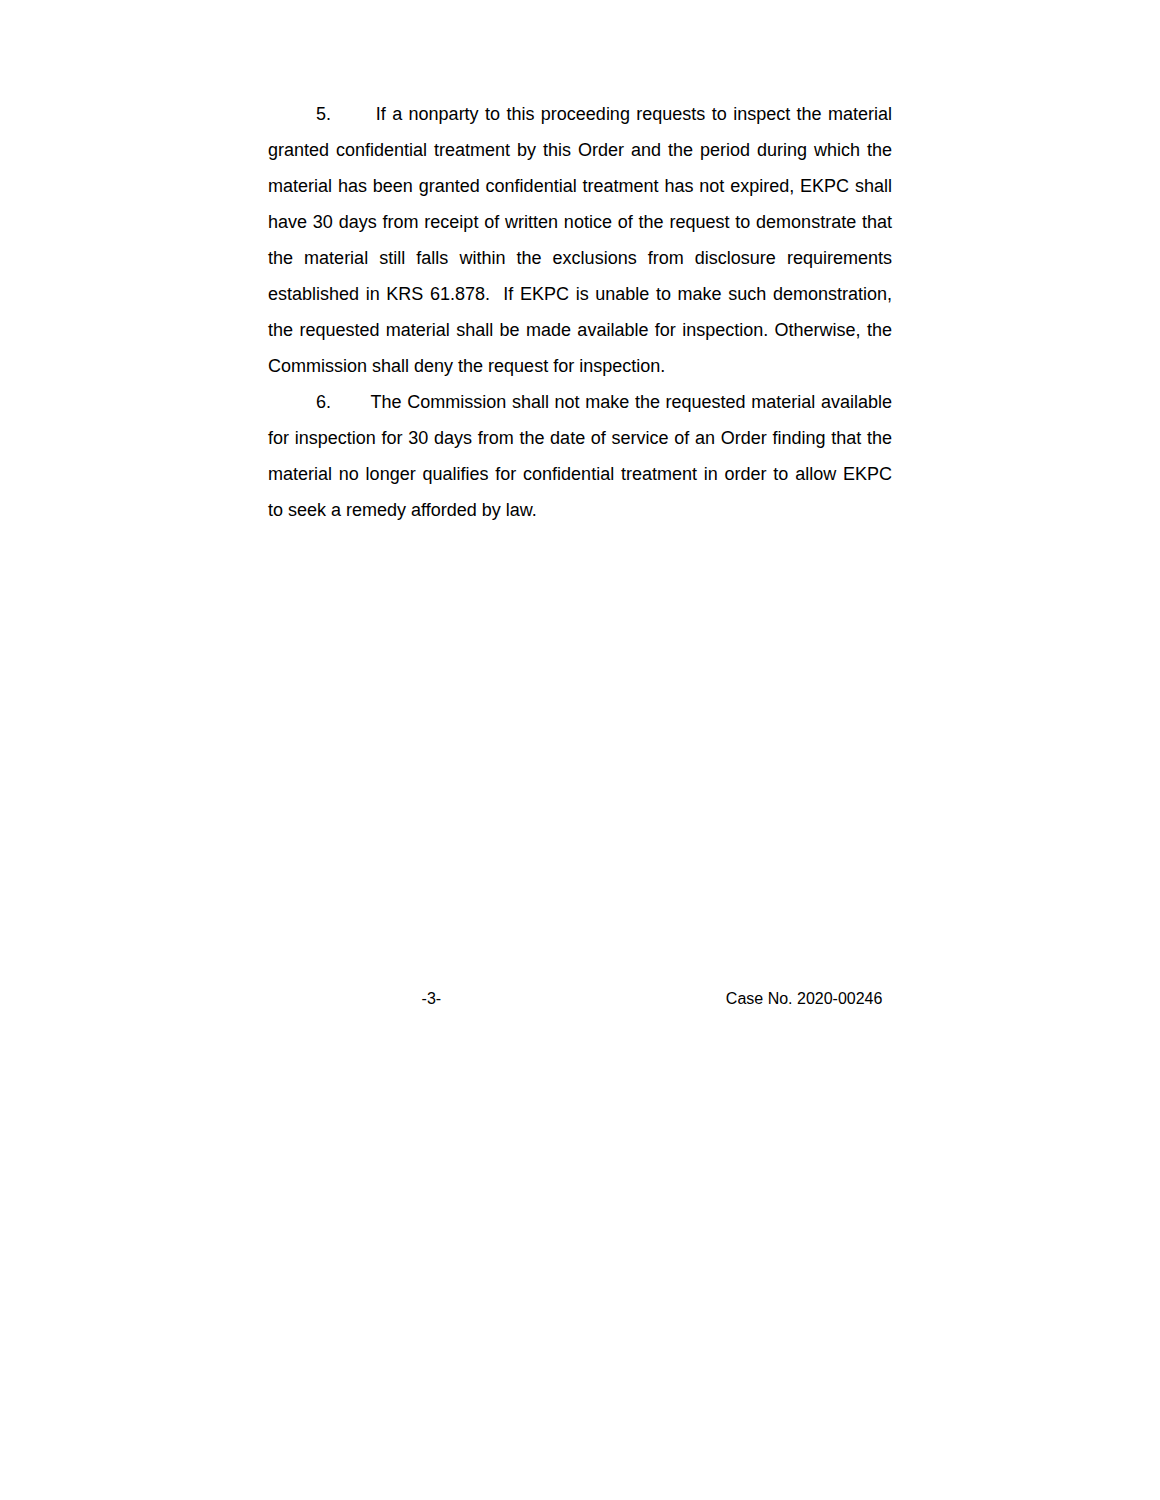5. If a nonparty to this proceeding requests to inspect the material granted confidential treatment by this Order and the period during which the material has been granted confidential treatment has not expired, EKPC shall have 30 days from receipt of written notice of the request to demonstrate that the material still falls within the exclusions from disclosure requirements established in KRS 61.878. If EKPC is unable to make such demonstration, the requested material shall be made available for inspection. Otherwise, the Commission shall deny the request for inspection.
6. The Commission shall not make the requested material available for inspection for 30 days from the date of service of an Order finding that the material no longer qualifies for confidential treatment in order to allow EKPC to seek a remedy afforded by law.
-3- Case No. 2020-00246